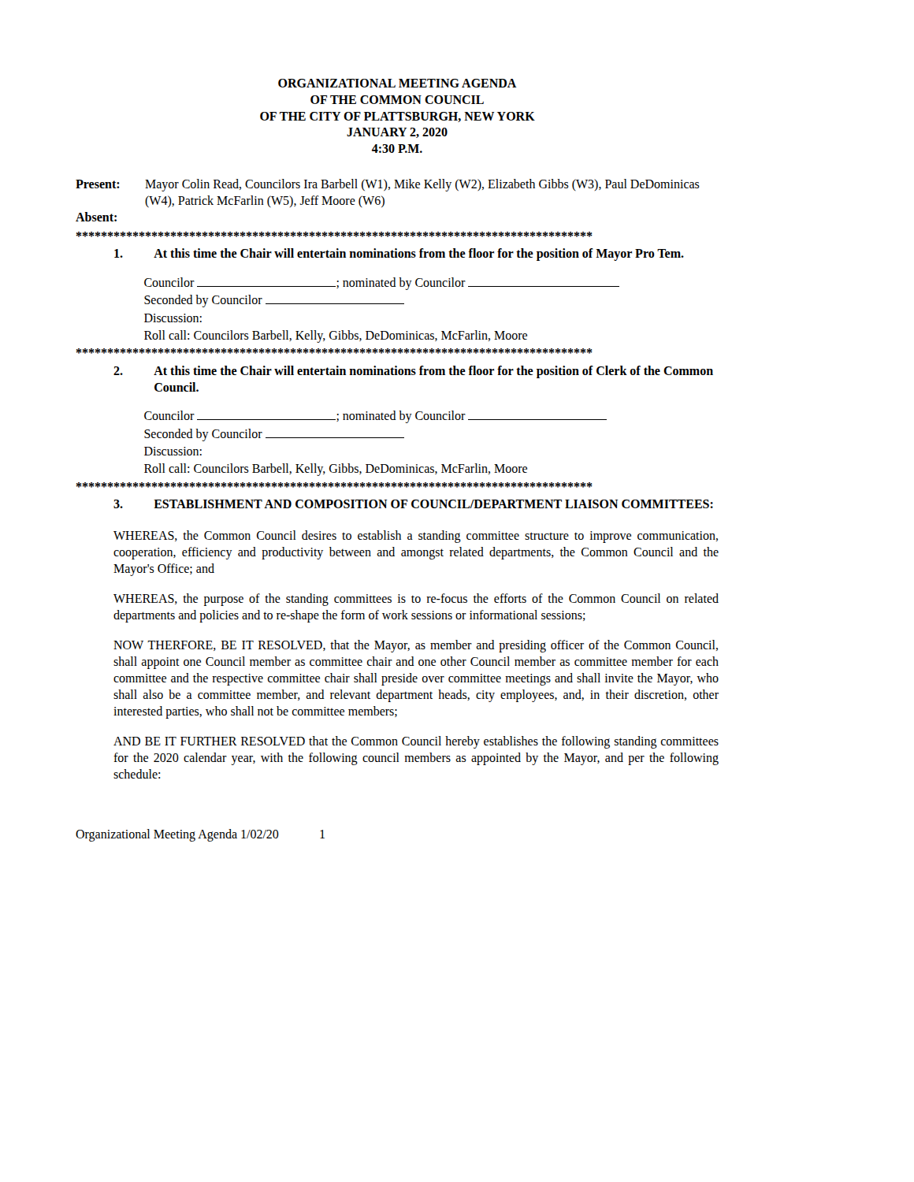ORGANIZATIONAL MEETING AGENDA
OF THE COMMON COUNCIL
OF THE CITY OF PLATTSBURGH, NEW YORK
JANUARY 2, 2020
4:30 P.M.
Present:
Mayor Colin Read, Councilors Ira Barbell (W1), Mike Kelly (W2), Elizabeth Gibbs (W3), Paul DeDominicas (W4), Patrick McFarlin (W5), Jeff Moore (W6)
Absent:
**********************************************************************************
1.
At this time the Chair will entertain nominations from the floor for the position of Mayor Pro Tem.
Councilor ; nominated by Councilor
Seconded by Councilor
Discussion:
Roll call: Councilors Barbell, Kelly, Gibbs, DeDominicas, McFarlin, Moore
**********************************************************************************
2.
At this time the Chair will entertain nominations from the floor for the position of Clerk of the Common Council.
Councilor ; nominated by Councilor
Seconded by Councilor
Discussion:
Roll call: Councilors Barbell, Kelly, Gibbs, DeDominicas, McFarlin, Moore
**********************************************************************************
3.
ESTABLISHMENT AND COMPOSITION OF COUNCIL/DEPARTMENT LIAISON COMMITTEES:
WHEREAS, the Common Council desires to establish a standing committee structure to improve communication, cooperation, efficiency and productivity between and amongst related departments, the Common Council and the Mayor's Office; and
WHEREAS, the purpose of the standing committees is to re-focus the efforts of the Common Council on related departments and policies and to re-shape the form of work sessions or informational sessions;
NOW THERFORE, BE IT RESOLVED, that the Mayor, as member and presiding officer of the Common Council, shall appoint one Council member as committee chair and one other Council member as committee member for each committee and the respective committee chair shall preside over committee meetings and shall invite the Mayor, who shall also be a committee member, and relevant department heads, city employees, and, in their discretion, other interested parties, who shall not be committee members;
AND BE IT FURTHER RESOLVED that the Common Council hereby establishes the following standing committees for the 2020 calendar year, with the following council members as appointed by the Mayor, and per the following schedule:
Organizational Meeting Agenda 1/02/20
1